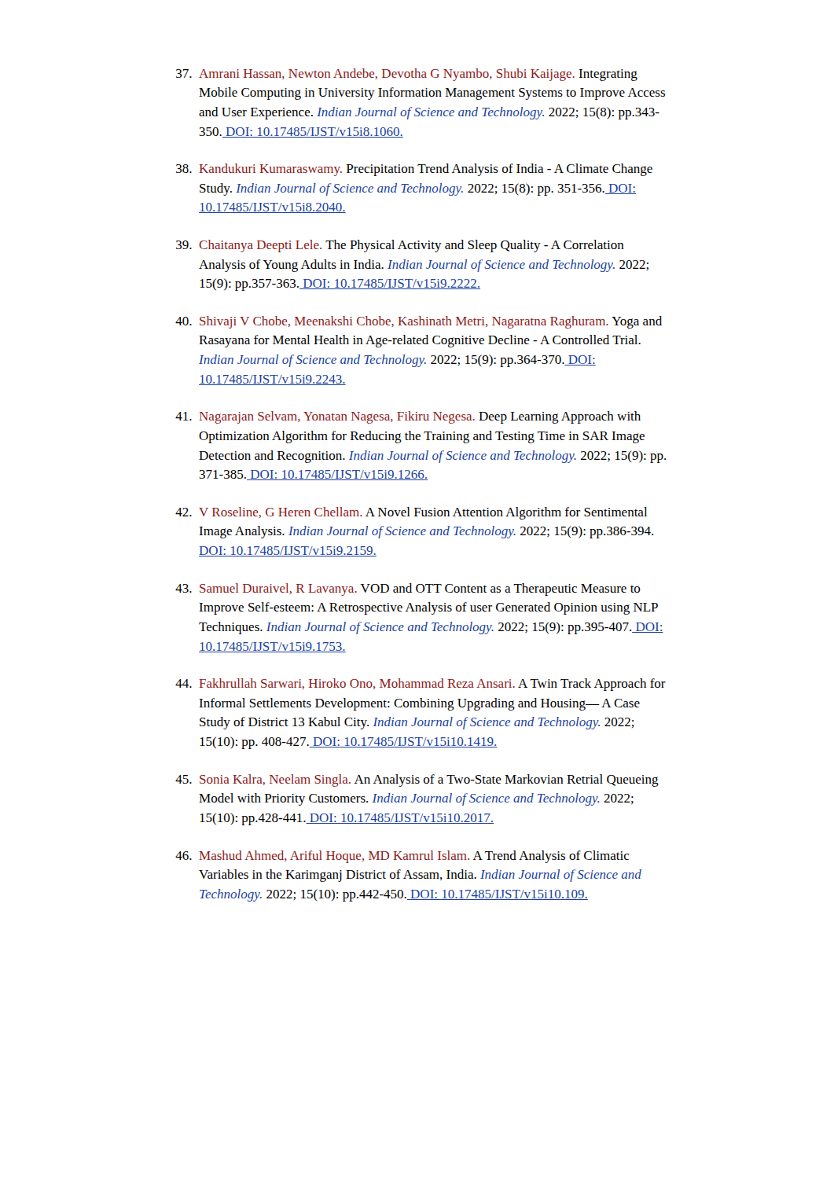37. Amrani Hassan, Newton Andebe, Devotha G Nyambo, Shubi Kaijage. Integrating Mobile Computing in University Information Management Systems to Improve Access and User Experience. Indian Journal of Science and Technology. 2022; 15(8): pp.343-350. DOI: 10.17485/IJST/v15i8.1060.
38. Kandukuri Kumaraswamy. Precipitation Trend Analysis of India - A Climate Change Study. Indian Journal of Science and Technology. 2022; 15(8): pp. 351-356. DOI: 10.17485/IJST/v15i8.2040.
39. Chaitanya Deepti Lele. The Physical Activity and Sleep Quality - A Correlation Analysis of Young Adults in India. Indian Journal of Science and Technology. 2022; 15(9): pp.357-363. DOI: 10.17485/IJST/v15i9.2222.
40. Shivaji V Chobe, Meenakshi Chobe, Kashinath Metri, Nagaratna Raghuram. Yoga and Rasayana for Mental Health in Age-related Cognitive Decline - A Controlled Trial. Indian Journal of Science and Technology. 2022; 15(9): pp.364-370. DOI: 10.17485/IJST/v15i9.2243.
41. Nagarajan Selvam, Yonatan Nagesa, Fikiru Negesa. Deep Learning Approach with Optimization Algorithm for Reducing the Training and Testing Time in SAR Image Detection and Recognition. Indian Journal of Science and Technology. 2022; 15(9): pp. 371-385. DOI: 10.17485/IJST/v15i9.1266.
42. V Roseline, G Heren Chellam. A Novel Fusion Attention Algorithm for Sentimental Image Analysis. Indian Journal of Science and Technology. 2022; 15(9): pp.386-394. DOI: 10.17485/IJST/v15i9.2159.
43. Samuel Duraivel, R Lavanya. VOD and OTT Content as a Therapeutic Measure to Improve Self-esteem: A Retrospective Analysis of user Generated Opinion using NLP Techniques. Indian Journal of Science and Technology. 2022; 15(9): pp.395-407. DOI: 10.17485/IJST/v15i9.1753.
44. Fakhrullah Sarwari, Hiroko Ono, Mohammad Reza Ansari. A Twin Track Approach for Informal Settlements Development: Combining Upgrading and Housing— A Case Study of District 13 Kabul City. Indian Journal of Science and Technology. 2022; 15(10): pp. 408-427. DOI: 10.17485/IJST/v15i10.1419.
45. Sonia Kalra, Neelam Singla. An Analysis of a Two-State Markovian Retrial Queueing Model with Priority Customers. Indian Journal of Science and Technology. 2022; 15(10): pp.428-441. DOI: 10.17485/IJST/v15i10.2017.
46. Mashud Ahmed, Ariful Hoque, MD Kamrul Islam. A Trend Analysis of Climatic Variables in the Karimganj District of Assam, India. Indian Journal of Science and Technology. 2022; 15(10): pp.442-450. DOI: 10.17485/IJST/v15i10.109.